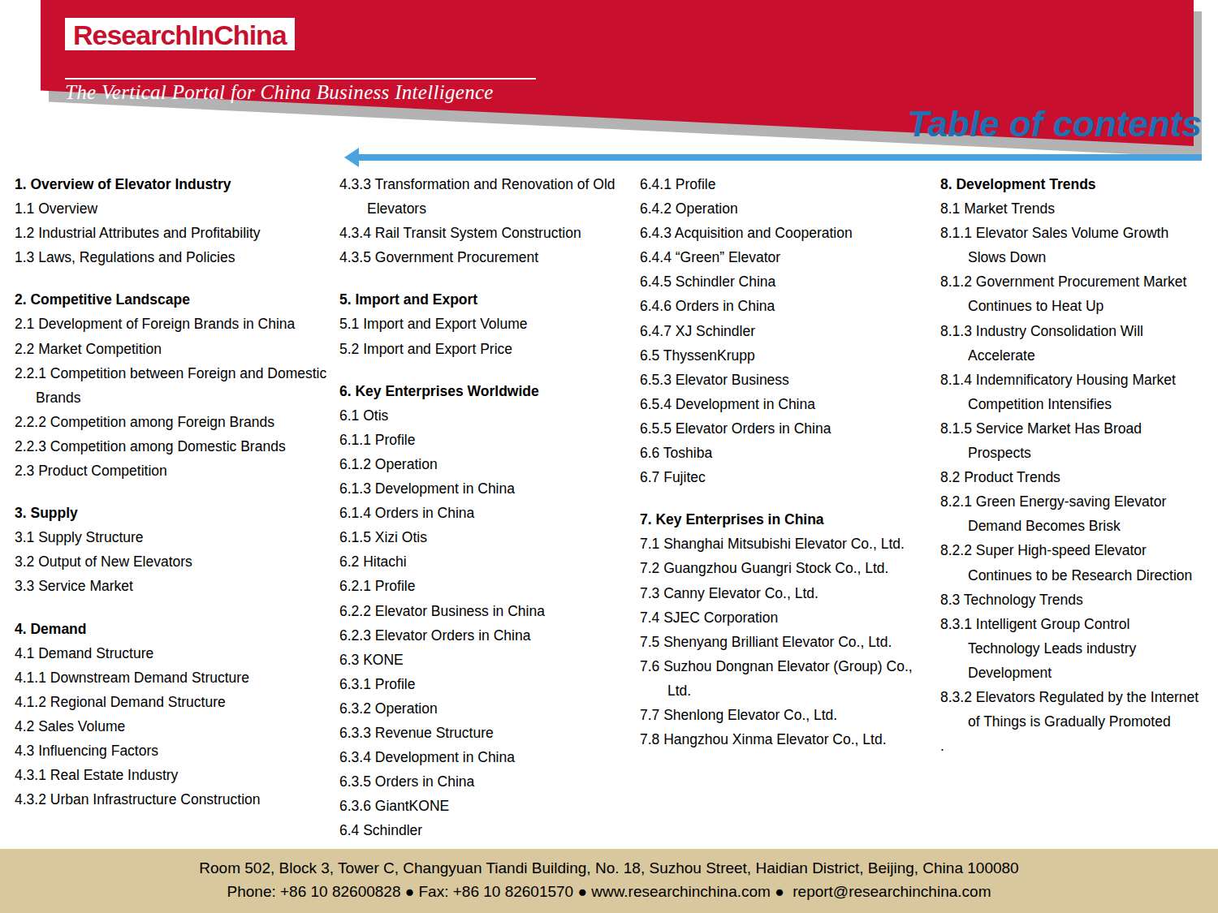ResearchInChina
The Vertical Portal for China Business Intelligence
Table of contents
1. Overview of Elevator Industry
1.1 Overview
1.2 Industrial Attributes and Profitability
1.3 Laws, Regulations and Policies
2. Competitive Landscape
2.1 Development of Foreign Brands in China
2.2 Market Competition
2.2.1 Competition between Foreign and Domestic Brands
2.2.2 Competition among Foreign Brands
2.2.3 Competition among Domestic Brands
2.3 Product Competition
3. Supply
3.1 Supply Structure
3.2 Output of New Elevators
3.3 Service Market
4. Demand
4.1 Demand Structure
4.1.1 Downstream Demand Structure
4.1.2 Regional Demand Structure
4.2 Sales Volume
4.3 Influencing Factors
4.3.1 Real Estate Industry
4.3.2 Urban Infrastructure Construction
4.3.3 Transformation and Renovation of Old Elevators
4.3.4 Rail Transit System Construction
4.3.5 Government Procurement
5. Import and Export
5.1 Import and Export Volume
5.2 Import and Export Price
6. Key Enterprises Worldwide
6.1 Otis
6.1.1 Profile
6.1.2 Operation
6.1.3 Development in China
6.1.4 Orders in China
6.1.5 Xizi Otis
6.2 Hitachi
6.2.1 Profile
6.2.2 Elevator Business in China
6.2.3 Elevator Orders in China
6.3 KONE
6.3.1 Profile
6.3.2 Operation
6.3.3 Revenue Structure
6.3.4 Development in China
6.3.5 Orders in China
6.3.6 GiantKONE
6.4 Schindler
6.4.1 Profile
6.4.2 Operation
6.4.3 Acquisition and Cooperation
6.4.4 “Green” Elevator
6.4.5 Schindler China
6.4.6 Orders in China
6.4.7 XJ Schindler
6.5 ThyssenKrupp
6.5.3 Elevator Business
6.5.4 Development in China
6.5.5 Elevator Orders in China
6.6 Toshiba
6.7 Fujitec
7. Key Enterprises in China
7.1 Shanghai Mitsubishi Elevator Co., Ltd.
7.2 Guangzhou Guangri Stock Co., Ltd.
7.3 Canny Elevator Co., Ltd.
7.4 SJEC Corporation
7.5 Shenyang Brilliant Elevator Co., Ltd.
7.6 Suzhou Dongnan Elevator (Group) Co., Ltd.
7.7 Shenlong Elevator Co., Ltd.
7.8 Hangzhou Xinma Elevator Co., Ltd.
8. Development Trends
8.1 Market Trends
8.1.1 Elevator Sales Volume Growth Slows Down
8.1.2 Government Procurement Market Continues to Heat Up
8.1.3 Industry Consolidation Will Accelerate
8.1.4 Indemnificatory Housing Market Competition Intensifies
8.1.5 Service Market Has Broad Prospects
8.2 Product Trends
8.2.1 Green Energy-saving Elevator Demand Becomes Brisk
8.2.2 Super High-speed Elevator Continues to be Research Direction
8.3 Technology Trends
8.3.1 Intelligent Group Control Technology Leads industry Development
8.3.2 Elevators Regulated by the Internet of Things is Gradually Promoted
.
Room 502, Block 3, Tower C, Changyuan Tiandi Building, No. 18, Suzhou Street, Haidian District, Beijing, China 100080
Phone: +86 10 82600828 ● Fax: +86 10 82601570 ● www.researchinchina.com ● report@researchinchina.com